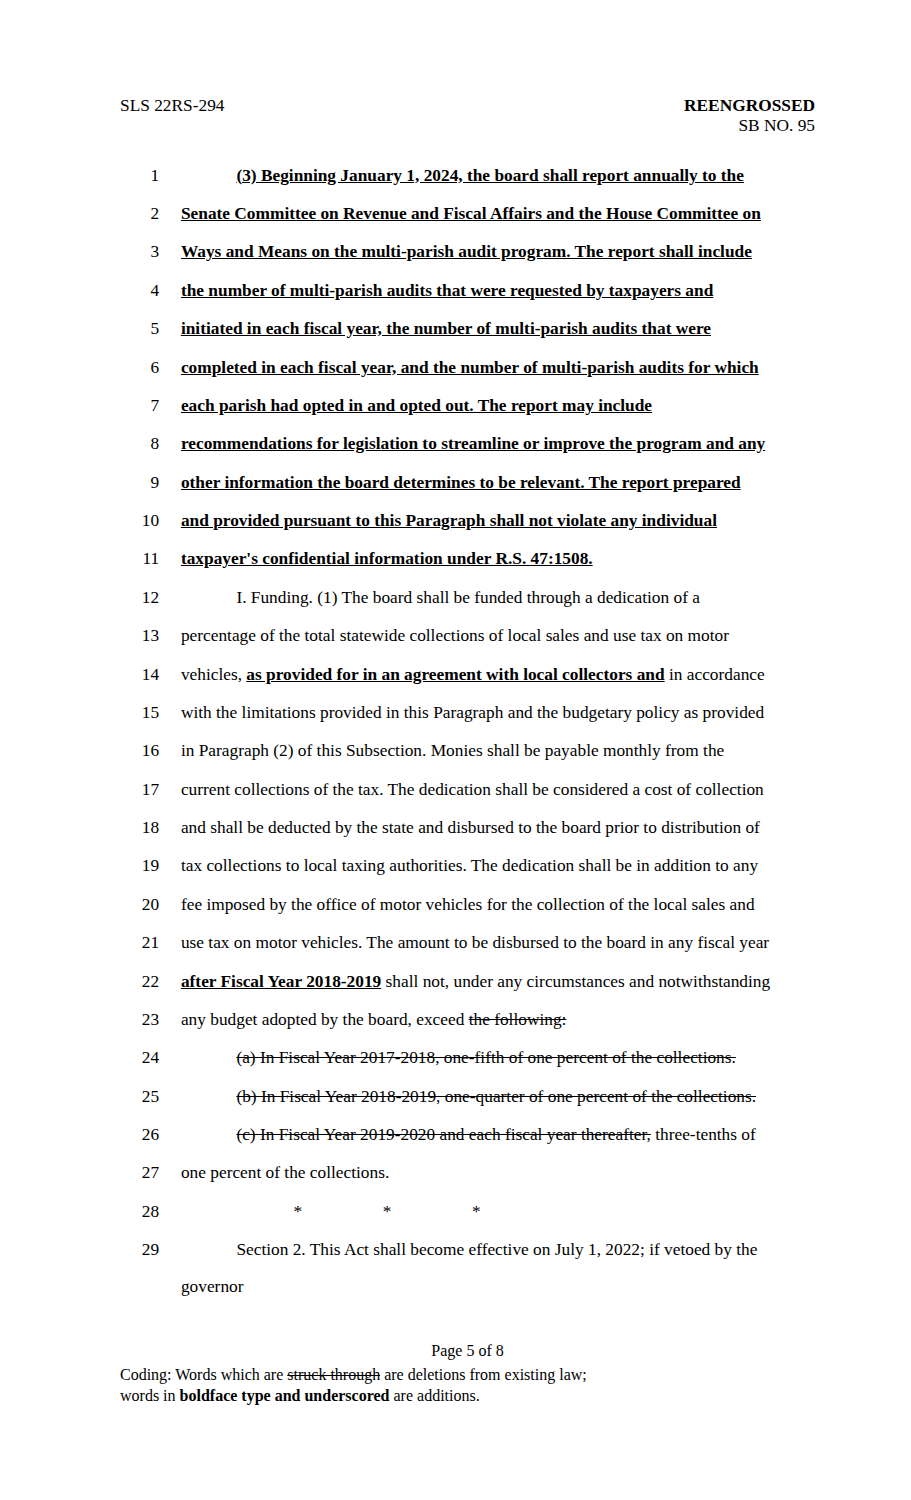SLS 22RS-294
REENGROSSED
SB NO. 95
| 1 | (3) Beginning January 1, 2024, the board shall report annually to the |
| 2 | Senate Committee on Revenue and Fiscal Affairs and the House Committee on |
| 3 | Ways and Means on the multi-parish audit program. The report shall include |
| 4 | the number of multi-parish audits that were requested by taxpayers and |
| 5 | initiated in each fiscal year, the number of multi-parish audits that were |
| 6 | completed in each fiscal year, and the number of multi-parish audits for which |
| 7 | each parish had opted in and opted out. The report may include |
| 8 | recommendations for legislation to streamline or improve the program and any |
| 9 | other information the board determines to be relevant. The report prepared |
| 10 | and provided pursuant to this Paragraph shall not violate any individual |
| 11 | taxpayer's confidential information under R.S. 47:1508. |
| 12 | I. Funding. (1) The board shall be funded through a dedication of a |
| 13 | percentage of the total statewide collections of local sales and use tax on motor |
| 14 | vehicles, as provided for in an agreement with local collectors and in accordance |
| 15 | with the limitations provided in this Paragraph and the budgetary policy as provided |
| 16 | in Paragraph (2) of this Subsection. Monies shall be payable monthly from the |
| 17 | current collections of the tax. The dedication shall be considered a cost of collection |
| 18 | and shall be deducted by the state and disbursed to the board prior to distribution of |
| 19 | tax collections to local taxing authorities. The dedication shall be in addition to any |
| 20 | fee imposed by the office of motor vehicles for the collection of the local sales and |
| 21 | use tax on motor vehicles. The amount to be disbursed to the board in any fiscal year |
| 22 | after Fiscal Year 2018-2019 shall not, under any circumstances and notwithstanding |
| 23 | any budget adopted by the board, exceed the following: |
| 24 | (a) In Fiscal Year 2017-2018, one-fifth of one percent of the collections. |
| 25 | (b) In Fiscal Year 2018-2019, one-quarter of one percent of the collections. |
| 26 | (c) In Fiscal Year 2019-2020 and each fiscal year thereafter, three-tenths of |
| 27 | one percent of the collections. |
| 28 | * * * |
| 29 | Section 2. This Act shall become effective on July 1, 2022; if vetoed by the governor |
Page 5 of 8
Coding: Words which are struck through are deletions from existing law;
words in boldface type and underscored are additions.